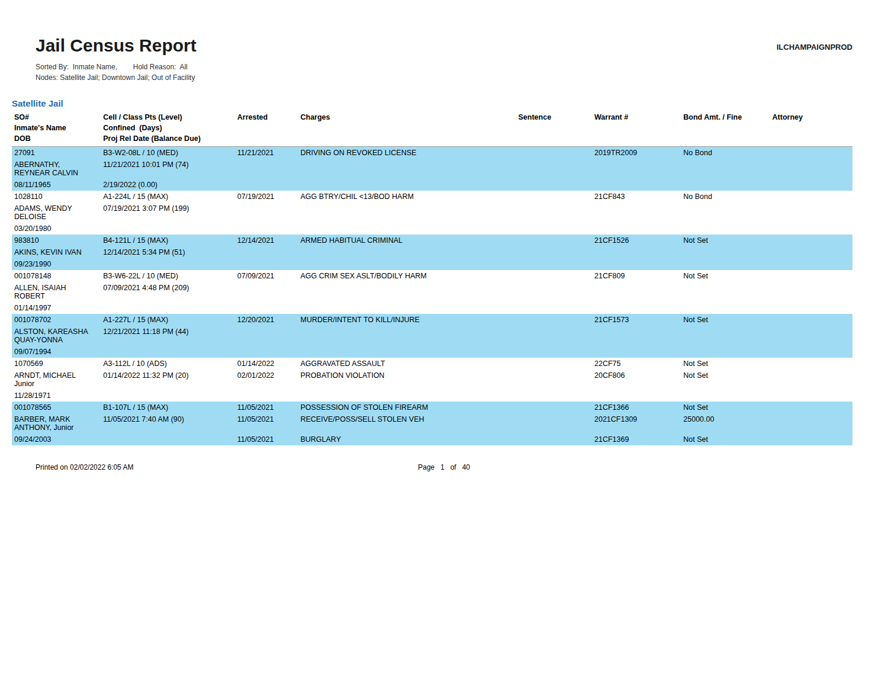ILCHAMPAIGNPROD
Jail Census Report
Sorted By: Inmate Name, Hold Reason: All
Nodes: Satellite Jail; Downtown Jail; Out of Facility
Satellite Jail
| SO# | Cell / Class Pts (Level) | Arrested | Charges | Sentence | Warrant # | Bond Amt. / Fine | Attorney |
| --- | --- | --- | --- | --- | --- | --- | --- |
| Inmate's Name | Confined (Days) | | | | | | |
| DOB | Proj Rel Date (Balance Due) | | | | | | |
| 27091 | B3-W2-08L / 10 (MED) | 11/21/2021 | DRIVING ON REVOKED LICENSE | | 2019TR2009 | No Bond | |
| ABERNATHY, REYNEAR CALVIN | 11/21/2021 10:01 PM (74) | | | | | | |
| 08/11/1965 | 2/19/2022 (0.00) | | | | | | |
| 1028110 | A1-224L / 15 (MAX) | 07/19/2021 | AGG BTRY/CHIL <13/BOD HARM | | 21CF843 | No Bond | |
| ADAMS, WENDY DELOISE | 07/19/2021 3:07 PM (199) | | | | | | |
| 03/20/1980 | | | | | | | |
| 983810 | B4-121L / 15 (MAX) | 12/14/2021 | ARMED HABITUAL CRIMINAL | | 21CF1526 | Not Set | |
| AKINS, KEVIN IVAN | 12/14/2021 5:34 PM (51) | | | | | | |
| 09/23/1990 | | | | | | | |
| 001078148 | B3-W6-22L / 10 (MED) | 07/09/2021 | AGG CRIM SEX ASLT/BODILY HARM | | 21CF809 | Not Set | |
| ALLEN, ISAIAH ROBERT | 07/09/2021 4:48 PM (209) | | | | | | |
| 01/14/1997 | | | | | | | |
| 001078702 | A1-227L / 15 (MAX) | 12/20/2021 | MURDER/INTENT TO KILL/INJURE | | 21CF1573 | Not Set | |
| ALSTON, KAREASHA QUAY-YONNA | 12/21/2021 11:18 PM (44) | | | | | | |
| 09/07/1994 | | | | | | | |
| 1070569 | A3-112L / 10 (ADS) | 01/14/2022 | AGGRAVATED ASSAULT | | 22CF75 | Not Set | |
| ARNDT, MICHAEL Junior | 01/14/2022 11:32 PM (20) | 02/01/2022 | PROBATION VIOLATION | | 20CF806 | Not Set | |
| 11/28/1971 | | | | | | | |
| 001078565 | B1-107L / 15 (MAX) | 11/05/2021 | POSSESSION OF STOLEN FIREARM | | 21CF1366 | Not Set | |
| BARBER, MARK ANTHONY, Junior | 11/05/2021 7:40 AM (90) | 11/05/2021 | RECEIVE/POSS/SELL STOLEN VEH | | 2021CF1309 | 25000.00 | |
| 09/24/2003 | | 11/05/2021 | BURGLARY | | 21CF1369 | Not Set | |
Printed on 02/02/2022 6:05 AM
Page 1 of 40